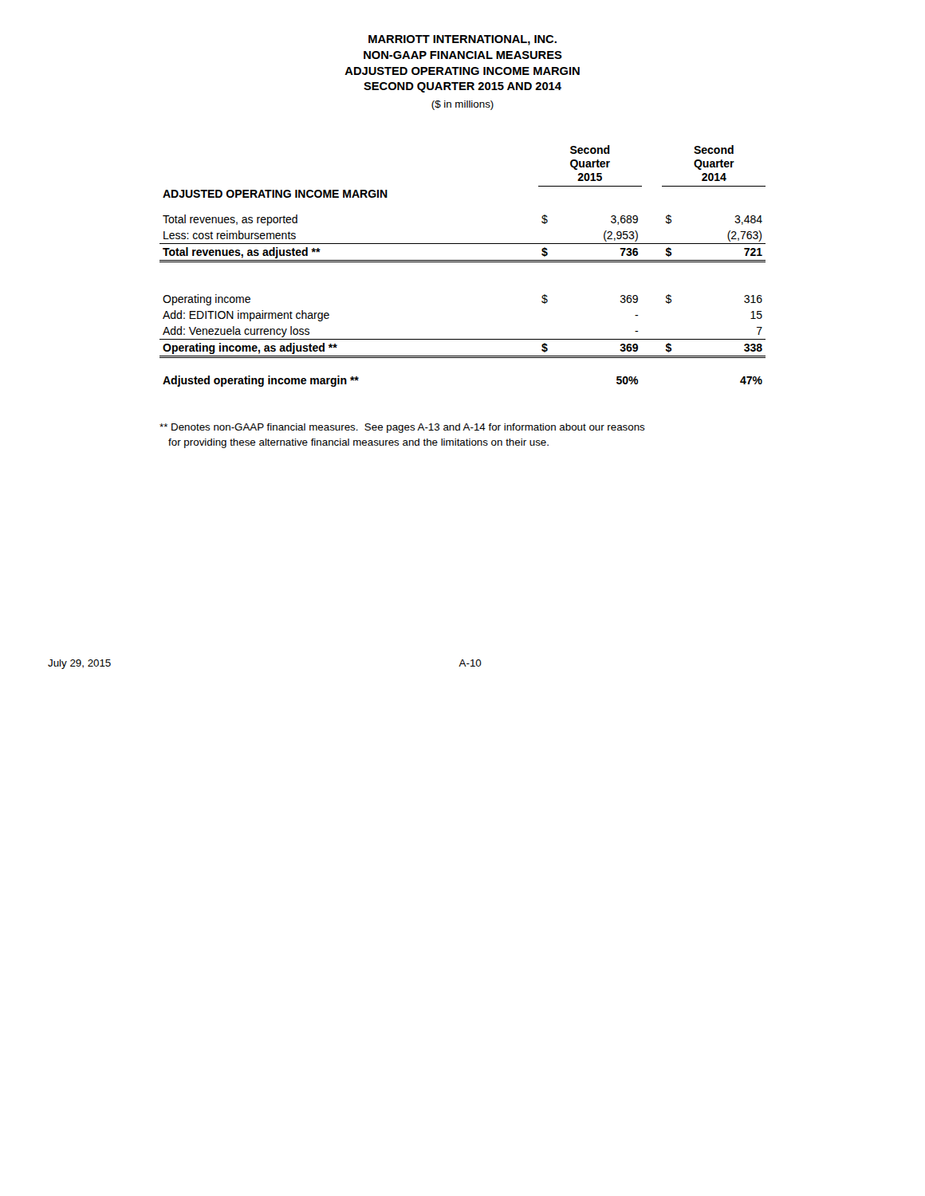MARRIOTT INTERNATIONAL, INC.
NON-GAAP FINANCIAL MEASURES
ADJUSTED OPERATING INCOME MARGIN
SECOND QUARTER 2015 AND 2014
($ in millions)
| | Second Quarter 2015 | | Second Quarter 2014 |
| ADJUSTED OPERATING INCOME MARGIN | | | |
| Total revenues, as reported | $ | 3,689 | | $ | 3,484 |
| Less: cost reimbursements | | (2,953) | | | (2,763) |
| Total revenues, as adjusted ** | $ | 736 | | $ | 721 |
| Operating income | $ | 369 | | $ | 316 |
| Add: EDITION impairment charge | | - | | | 15 |
| Add: Venezuela currency loss | | - | | | 7 |
| Operating income, as adjusted ** | $ | 369 | | $ | 338 |
| Adjusted operating income margin ** | | 50% | | | 47% |
** Denotes non-GAAP financial measures. See pages A-13 and A-14 for information about our reasons
for providing these alternative financial measures and the limitations on their use.
July 29, 2015
A-10